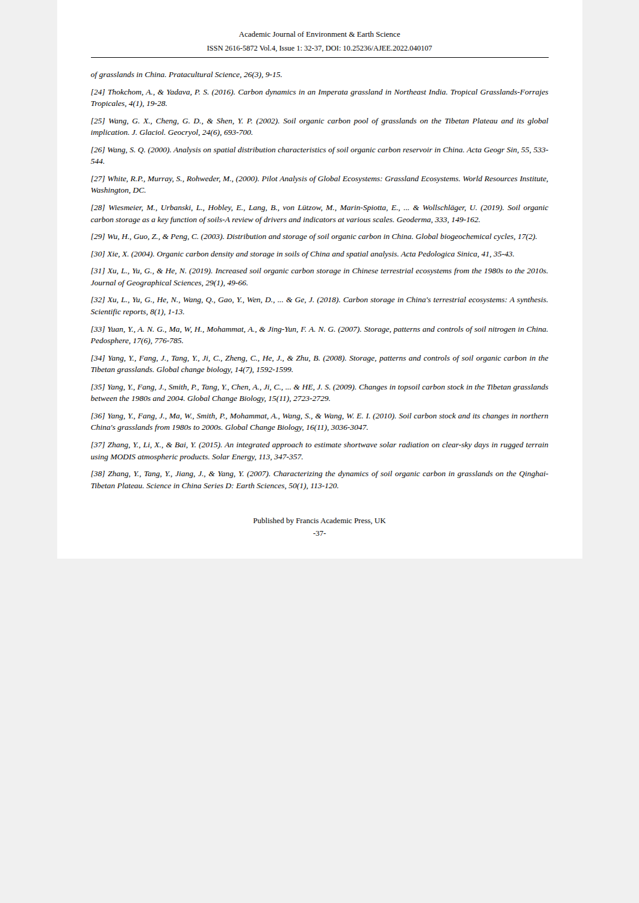Academic Journal of Environment & Earth Science
ISSN 2616-5872 Vol.4, Issue 1: 32-37, DOI: 10.25236/AJEE.2022.040107
of grasslands in China. Pratacultural Science, 26(3), 9-15.
[24] Thokchom, A., & Yadava, P. S. (2016). Carbon dynamics in an Imperata grassland in Northeast India. Tropical Grasslands-Forrajes Tropicales, 4(1), 19-28.
[25] Wang, G. X., Cheng, G. D., & Shen, Y. P. (2002). Soil organic carbon pool of grasslands on the Tibetan Plateau and its global implication. J. Glaciol. Geocryol, 24(6), 693-700.
[26] Wang, S. Q. (2000). Analysis on spatial distribution characteristics of soil organic carbon reservoir in China. Acta Geogr Sin, 55, 533-544.
[27] White, R.P., Murray, S., Rohweder, M., (2000). Pilot Analysis of Global Ecosystems: Grassland Ecosystems. World Resources Institute, Washington, DC.
[28] Wiesmeier, M., Urbanski, L., Hobley, E., Lang, B., von Lützow, M., Marin-Spiotta, E., ... & Wollschläger, U. (2019). Soil organic carbon storage as a key function of soils-A review of drivers and indicators at various scales. Geoderma, 333, 149-162.
[29] Wu, H., Guo, Z., & Peng, C. (2003). Distribution and storage of soil organic carbon in China. Global biogeochemical cycles, 17(2).
[30] Xie, X. (2004). Organic carbon density and storage in soils of China and spatial analysis. Acta Pedologica Sinica, 41, 35-43.
[31] Xu, L., Yu, G., & He, N. (2019). Increased soil organic carbon storage in Chinese terrestrial ecosystems from the 1980s to the 2010s. Journal of Geographical Sciences, 29(1), 49-66.
[32] Xu, L., Yu, G., He, N., Wang, Q., Gao, Y., Wen, D., ... & Ge, J. (2018). Carbon storage in China's terrestrial ecosystems: A synthesis. Scientific reports, 8(1), 1-13.
[33] Yuan, Y., A. N. G., Ma, W, H., Mohammat, A., & Jing-Yun, F. A. N. G. (2007). Storage, patterns and controls of soil nitrogen in China. Pedosphere, 17(6), 776-785.
[34] Yang, Y., Fang, J., Tang, Y., Ji, C., Zheng, C., He, J., & Zhu, B. (2008). Storage, patterns and controls of soil organic carbon in the Tibetan grasslands. Global change biology, 14(7), 1592-1599.
[35] Yang, Y., Fang, J., Smith, P., Tang, Y., Chen, A., Ji, C., ... & HE, J. S. (2009). Changes in topsoil carbon stock in the Tibetan grasslands between the 1980s and 2004. Global Change Biology, 15(11), 2723-2729.
[36] Yang, Y., Fang, J., Ma, W., Smith, P., Mohammat, A., Wang, S., & Wang, W. E. I. (2010). Soil carbon stock and its changes in northern China's grasslands from 1980s to 2000s. Global Change Biology, 16(11), 3036-3047.
[37] Zhang, Y., Li, X., & Bai, Y. (2015). An integrated approach to estimate shortwave solar radiation on clear-sky days in rugged terrain using MODIS atmospheric products. Solar Energy, 113, 347-357.
[38] Zhang, Y., Tang, Y., Jiang, J., & Yang, Y. (2007). Characterizing the dynamics of soil organic carbon in grasslands on the Qinghai-Tibetan Plateau. Science in China Series D: Earth Sciences, 50(1), 113-120.
Published by Francis Academic Press, UK
-37-